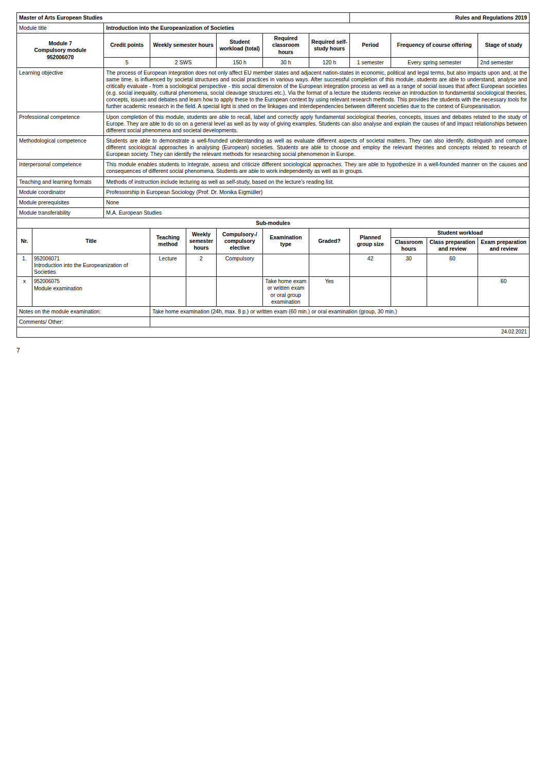| Master of Arts European Studies | Rules and Regulations 2019 |
| Module title | Introduction into the Europeanization of Societies |
| Module 7 Compulsory module 952006070 | Credit points | Weekly semester hours | Student workload (total) | Required classroom hours | Required self- study hours | Period | Frequency of course offering | Stage of study |
| 5 | 2 SWS | 150 h | 30 h | 120 h | 1 semester | Every spring semester | 2nd semester |
| Learning objective | The process of European integration does not only affect EU member states and adjacent nation-states in economic, political and legal terms, but also impacts upon and, at the same time, is influenced by societal structures and social practices in various ways. After successful completion of this module, students are able to understand, analyse and critically evaluate - from a sociological perspective - this social dimension of the European integration process as well as a range of social issues that affect European societies (e.g. social inequality, cultural phenomena, social cleavage structures etc.). Via the format of a lecture the students receive an introduction to fundamental sociological theories, concepts, issues and debates and learn how to apply these to the European context by using relevant research methods. This provides the students with the necessary tools for further academic research in the field. A special light is shed on the linkages and interdependencies between different societies due to the context of Europeanisation. |
| Professional competence | Upon completion of this module, students are able to recall, label and correctly apply fundamental sociological theories, concepts, issues and debates related to the study of Europe. They are able to do so on a general level as well as by way of giving examples. Students can also analyse and explain the causes of and impact relationships between different social phenomena and societal developments. |
| Methodological competence | Students are able to demonstrate a well-founded understanding as well as evaluate different aspects of societal matters. They can also identify, distinguish and compare different sociological approaches in analysing (European) societies. Students are able to choose and employ the relevant theories and concepts related to research of European society. They can identify the relevant methods for researching social phenomenon in Europe. |
| Interpersonal competence | This module enables students to integrate, assess and criticize different sociological approaches. They are able to hypothesize in a well-founded manner on the causes and consequences of different social phenomena. Students are able to work independently as well as in groups. |
| Teaching and learning formats | Methods of instruction include lecturing as well as self-study, based on the lecture's reading list. |
| Module coordinator | Professorship in European Sociology (Prof. Dr. Monika Eigmüller) |
| Module prerequisites | None |
| Module transferability | M.A. European Studies |
| Sub-modules |
| Nr. | Title | Teaching method | Weekly semester hours | Compulsory-/ compulsory elective | Examination type | Graded? | Planned group size | Student workload |
| Classroom hours | Class preparation and review | Exam preparation and review |
| 1. | 952006071 Introduction into the Europeanization of Societies | Lecture | 2 | Compulsory | | | 42 | 30 | 60 | |
| x | 952006075 Module examination | | | | Take home exam or written exam or oral group examination | Yes | | | | 60 |
| Notes on the module examination: | Take home examination (24h, max. 8 p.) or written exam (60 min.) or oral examination (group, 30 min.) |
| Comments/ Other: | |
| 24.02.2021 |
7